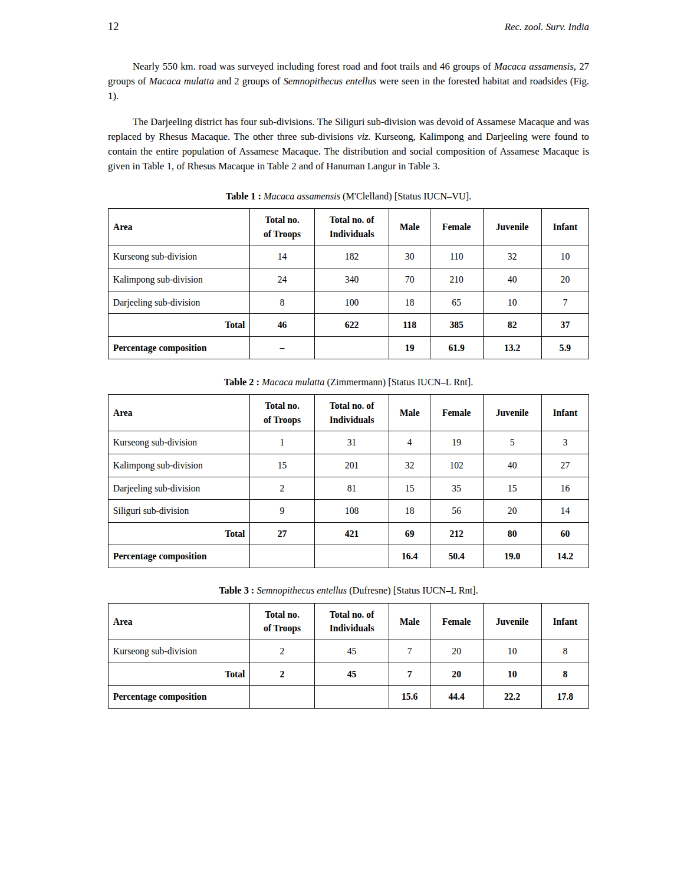12 Rec. zool. Surv. India
Nearly 550 km. road was surveyed including forest road and foot trails and 46 groups of Macaca assamensis, 27 groups of Macaca mulatta and 2 groups of Semnopithecus entellus were seen in the forested habitat and roadsides (Fig. 1).
The Darjeeling district has four sub-divisions. The Siliguri sub-division was devoid of Assamese Macaque and was replaced by Rhesus Macaque. The other three sub-divisions viz. Kurseong, Kalimpong and Darjeeling were found to contain the entire population of Assamese Macaque. The distribution and social composition of Assamese Macaque is given in Table 1, of Rhesus Macaque in Table 2 and of Hanuman Langur in Table 3.
Table 1 : Macaca assamensis (M'Clelland) [Status IUCN–VU].
| Area | Total no. of Troops | Total no. of Individuals | Male | Female | Juvenile | Infant |
| --- | --- | --- | --- | --- | --- | --- |
| Kurseong sub-division | 14 | 182 | 30 | 110 | 32 | 10 |
| Kalimpong sub-division | 24 | 340 | 70 | 210 | 40 | 20 |
| Darjeeling sub-division | 8 | 100 | 18 | 65 | 10 | 7 |
| Total | 46 | 622 | 118 | 385 | 82 | 37 |
| Percentage composition | – | | 19 | 61.9 | 13.2 | 5.9 |
Table 2 : Macaca mulatta (Zimmermann) [Status IUCN–L Rnt].
| Area | Total no. of Troops | Total no. of Individuals | Male | Female | Juvenile | Infant |
| --- | --- | --- | --- | --- | --- | --- |
| Kurseong sub-division | 1 | 31 | 4 | 19 | 5 | 3 |
| Kalimpong sub-division | 15 | 201 | 32 | 102 | 40 | 27 |
| Darjeeling sub-division | 2 | 81 | 15 | 35 | 15 | 16 |
| Siliguri sub-division | 9 | 108 | 18 | 56 | 20 | 14 |
| Total | 27 | 421 | 69 | 212 | 80 | 60 |
| Percentage composition | | | 16.4 | 50.4 | 19.0 | 14.2 |
Table 3 : Semnopithecus entellus (Dufresne) [Status IUCN–L Rnt].
| Area | Total no. of Troops | Total no. of Individuals | Male | Female | Juvenile | Infant |
| --- | --- | --- | --- | --- | --- | --- |
| Kurseong sub-division | 2 | 45 | 7 | 20 | 10 | 8 |
| Total | 2 | 45 | 7 | 20 | 10 | 8 |
| Percentage composition | | | 15.6 | 44.4 | 22.2 | 17.8 |